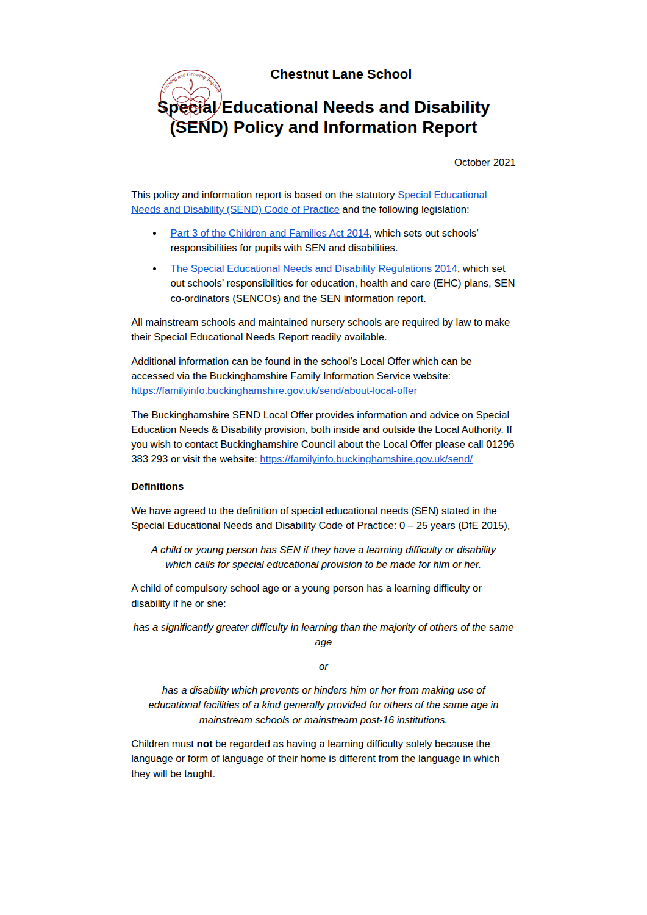Learning and Growing Together
Chestnut Lane School
Special Educational Needs and Disability (SEND) Policy and Information Report
October 2021
This policy and information report is based on the statutory Special Educational Needs and Disability (SEND) Code of Practice and the following legislation:
Part 3 of the Children and Families Act 2014, which sets out schools’ responsibilities for pupils with SEN and disabilities.
The Special Educational Needs and Disability Regulations 2014, which set out schools’ responsibilities for education, health and care (EHC) plans, SEN co-ordinators (SENCOs) and the SEN information report.
All mainstream schools and maintained nursery schools are required by law to make their Special Educational Needs Report readily available.
Additional information can be found in the school’s Local Offer which can be accessed via the Buckinghamshire Family Information Service website:
https://familyinfo.buckinghamshire.gov.uk/send/about-local-offer
The Buckinghamshire SEND Local Offer provides information and advice on Special Education Needs & Disability provision, both inside and outside the Local Authority. If you wish to contact Buckinghamshire Council about the Local Offer please call 01296 383 293 or visit the website: https://familyinfo.buckinghamshire.gov.uk/send/
Definitions
We have agreed to the definition of special educational needs (SEN) stated in the Special Educational Needs and Disability Code of Practice: 0 – 25 years (DfE 2015),
A child or young person has SEN if they have a learning difficulty or disability which calls for special educational provision to be made for him or her.
A child of compulsory school age or a young person has a learning difficulty or disability if he or she:
has a significantly greater difficulty in learning than the majority of others of the same age
or
has a disability which prevents or hinders him or her from making use of educational facilities of a kind generally provided for others of the same age in mainstream schools or mainstream post-16 institutions.
Children must not be regarded as having a learning difficulty solely because the language or form of language of their home is different from the language in which they will be taught.